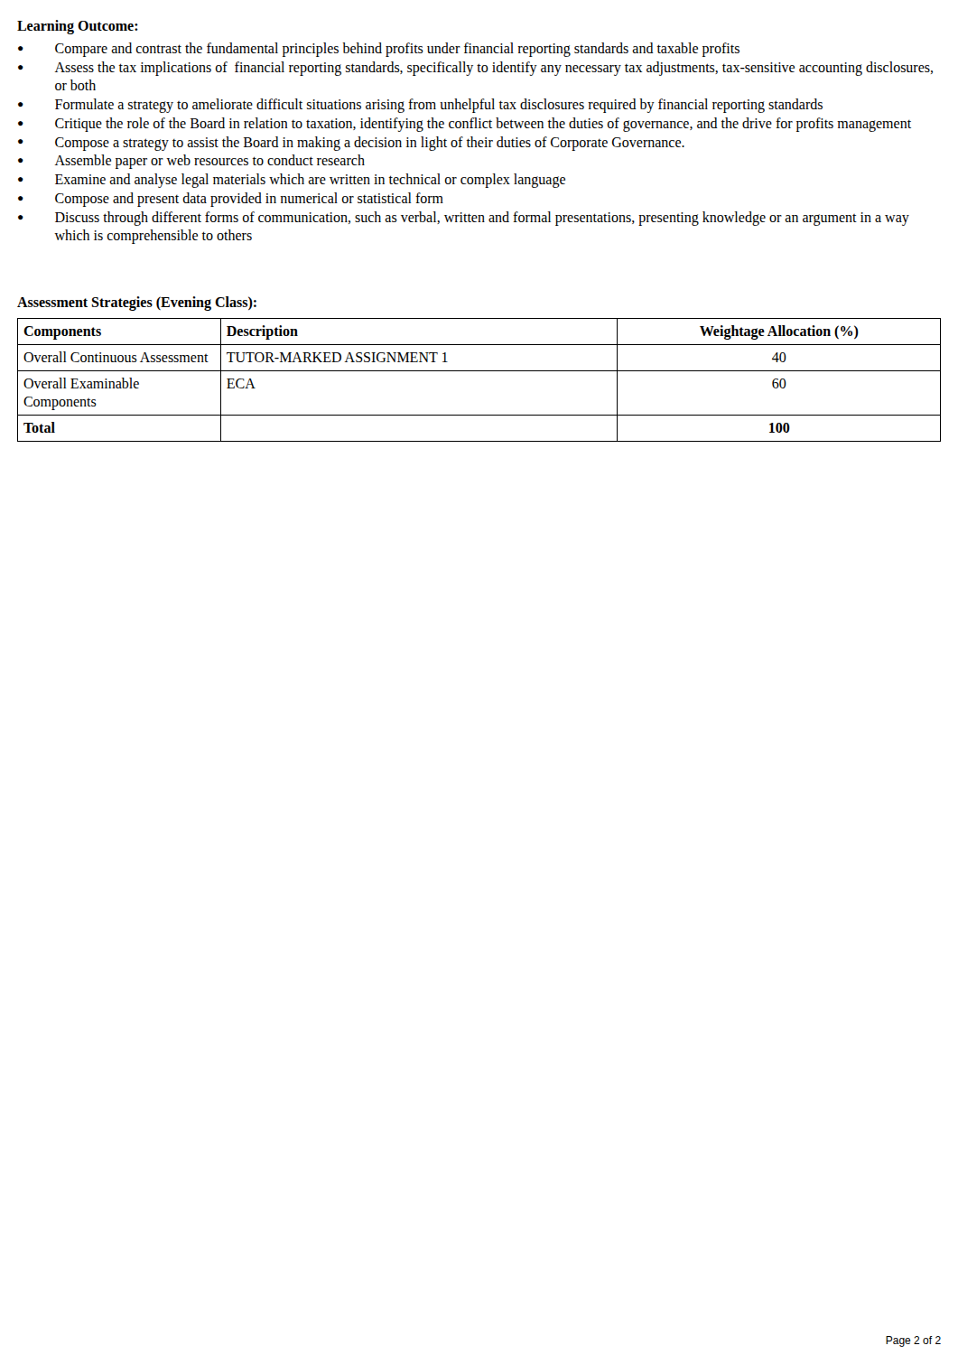Learning Outcome:
Compare and contrast the fundamental principles behind profits under financial reporting standards and taxable profits
Assess the tax implications of financial reporting standards, specifically to identify any necessary tax adjustments, tax-sensitive accounting disclosures, or both
Formulate a strategy to ameliorate difficult situations arising from unhelpful tax disclosures required by financial reporting standards
Critique the role of the Board in relation to taxation, identifying the conflict between the duties of governance, and the drive for profits management
Compose a strategy to assist the Board in making a decision in light of their duties of Corporate Governance.
Assemble paper or web resources to conduct research
Examine and analyse legal materials which are written in technical or complex language
Compose and present data provided in numerical or statistical form
Discuss through different forms of communication, such as verbal, written and formal presentations, presenting knowledge or an argument in a way which is comprehensible to others
Assessment Strategies (Evening Class):
| Components | Description | Weightage Allocation (%) |
| --- | --- | --- |
| Overall Continuous Assessment | TUTOR-MARKED ASSIGNMENT 1 | 40 |
| Overall Examinable Components | ECA | 60 |
| Total | | 100 |
Page 2 of 2